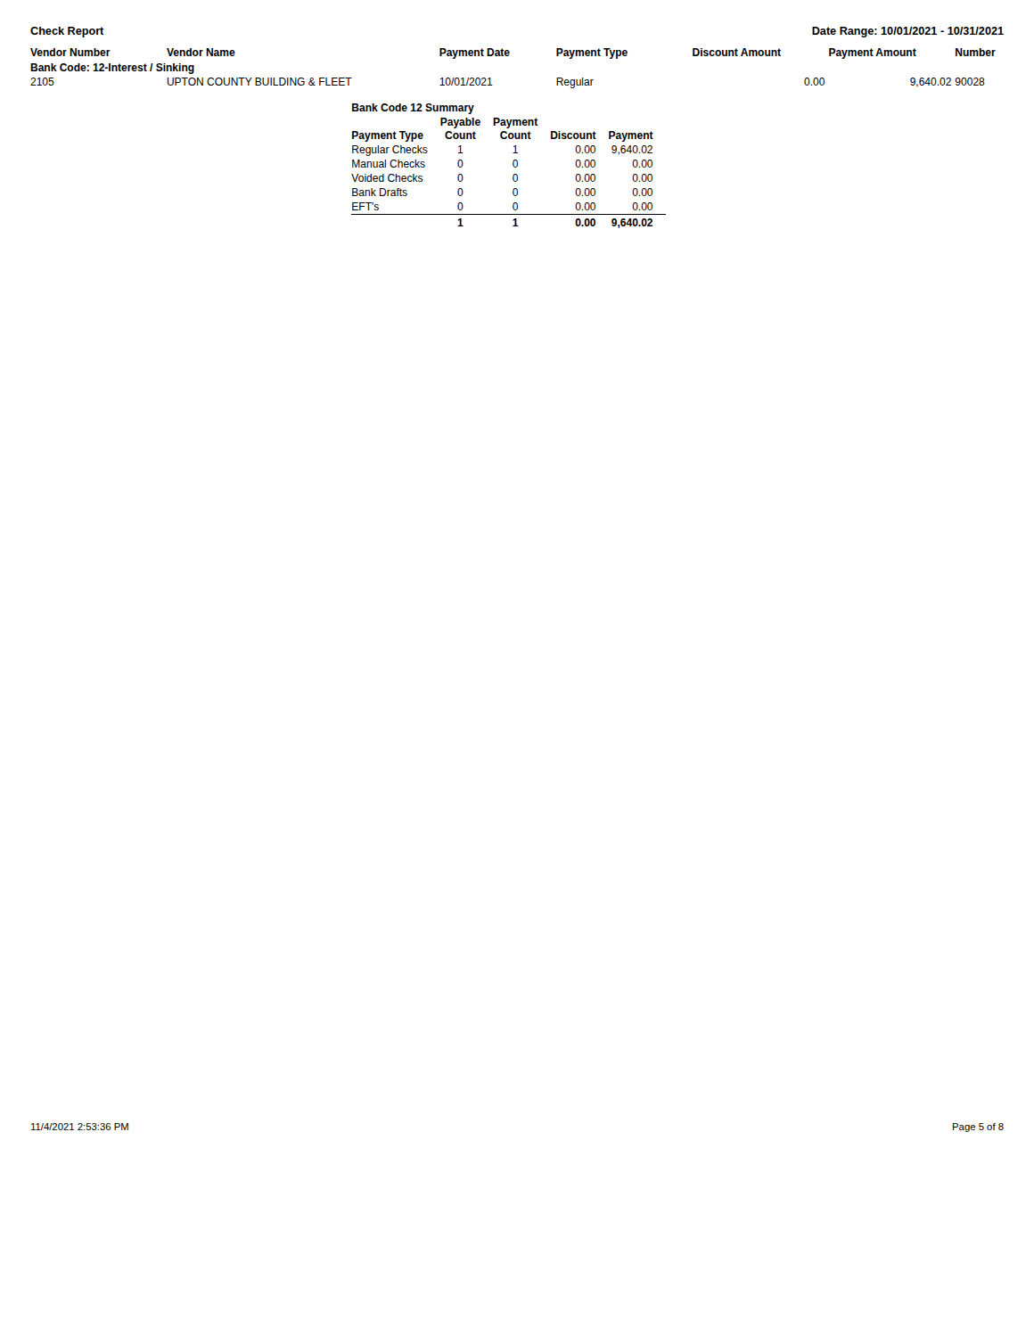Check Report Date Range: 10/01/2021 - 10/31/2021
| Vendor Number | Vendor Name | Payment Date | Payment Type | Discount Amount | Payment Amount | Number |
| --- | --- | --- | --- | --- | --- | --- |
| Bank Code: 12-Interest / Sinking |
| 2105 | UPTON COUNTY BUILDING & FLEET | 10/01/2021 | Regular | 0.00 | 9,640.02 | 90028 |
Bank Code 12 Summary
| | Payable | Payment | | |
| --- | --- | --- | --- | --- |
| Payment Type | Count | Count | Discount | Payment |
| Regular Checks | 1 | 1 | 0.00 | 9,640.02 |
| Manual Checks | 0 | 0 | 0.00 | 0.00 |
| Voided Checks | 0 | 0 | 0.00 | 0.00 |
| Bank Drafts | 0 | 0 | 0.00 | 0.00 |
| EFT's | 0 | 0 | 0.00 | 0.00 |
| | 1 | 1 | 0.00 | 9,640.02 |
11/4/2021 2:53:36 PM Page 5 of 8